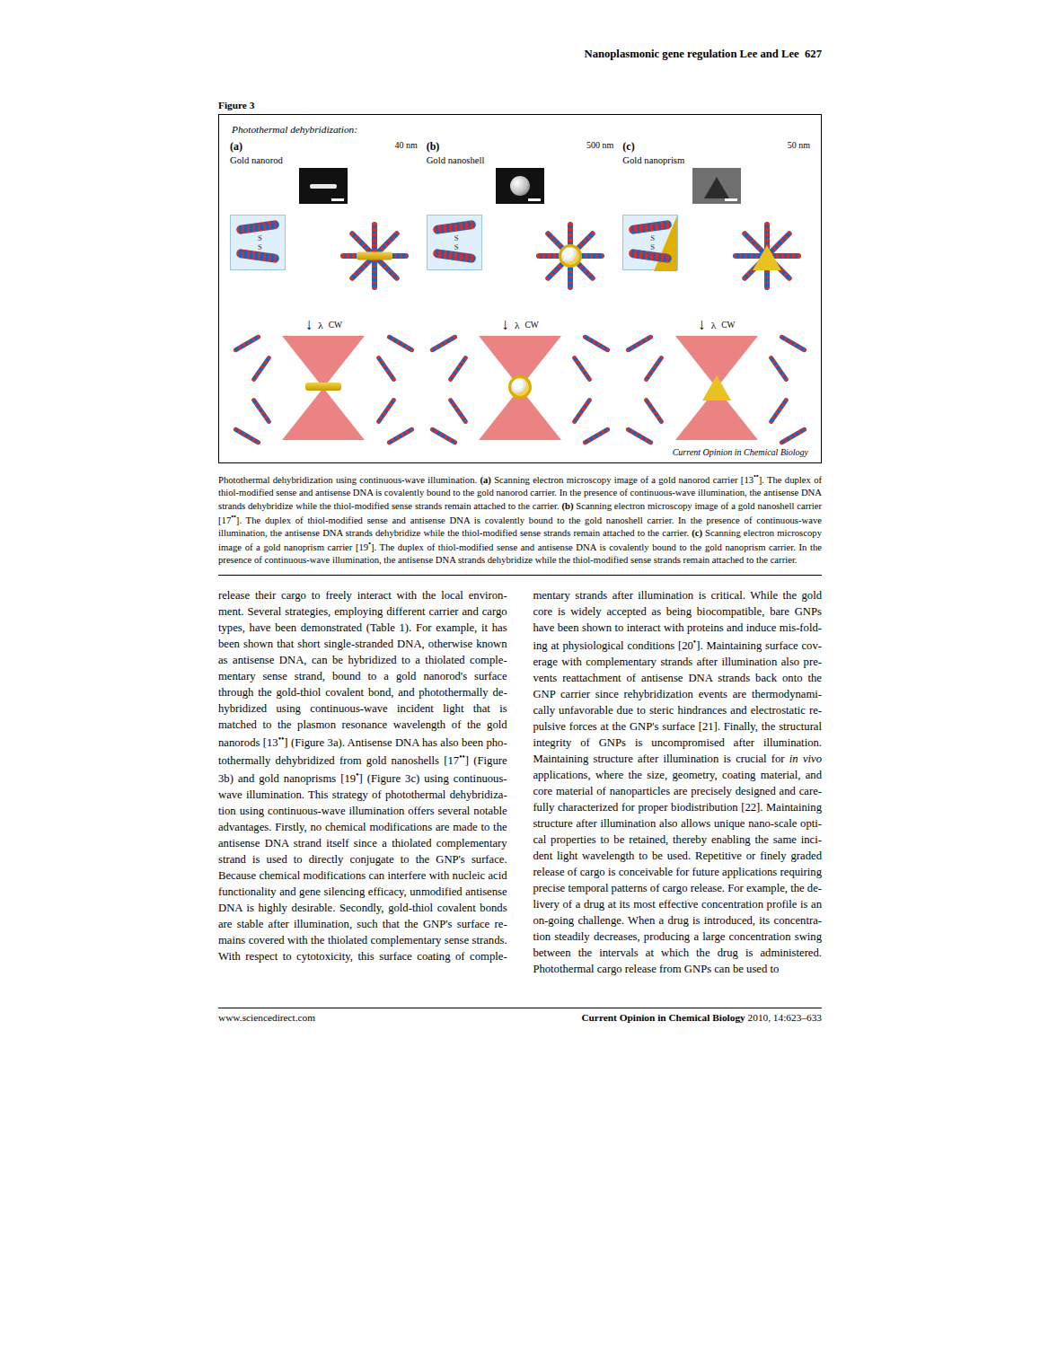Nanoplasmonic gene regulation Lee and Lee 627
Figure 3
Photothermal dehybridization:
(a) 40 nm
Gold nanorod
S
S
↓ λCW
(b) 500 nm
Gold nanoshell
S
S
↓ λCW
(c) 50 nm
Gold nanoprism
S
S
↓ λCW
Current Opinion in Chemical Biology
Photothermal dehybridization using continuous-wave illumination. (a) Scanning electron microscopy image of a gold nanorod carrier [13••]. The duplex of thiol-modified sense and antisense DNA is covalently bound to the gold nanorod carrier. In the presence of continuous-wave illumination, the antisense DNA strands dehybridize while the thiol-modified sense strands remain attached to the carrier. (b) Scanning electron microscopy image of a gold nanoshell carrier [17••]. The duplex of thiol-modified sense and antisense DNA is covalently bound to the gold nanoshell carrier. In the presence of continuous-wave illumination, the antisense DNA strands dehybridize while the thiol-modified sense strands remain attached to the carrier. (c) Scanning electron microscopy image of a gold nanoprism carrier [19•]. The duplex of thiol-modified sense and antisense DNA is covalently bound to the gold nanoprism carrier. In the presence of continuous-wave illumination, the antisense DNA strands dehybridize while the thiol-modified sense strands remain attached to the carrier.
release their cargo to freely interact with the local environment. Several strategies, employing different carrier and cargo types, have been demonstrated (Table 1). For example, it has been shown that short single-stranded DNA, otherwise known as antisense DNA, can be hybridized to a thiolated complementary sense strand, bound to a gold nanorod's surface through the gold-thiol covalent bond, and photothermally dehybridized using continuous-wave incident light that is matched to the plasmon resonance wavelength of the gold nanorods [13••] (Figure 3a). Antisense DNA has also been photothermally dehybridized from gold nanoshells [17••] (Figure 3b) and gold nanoprisms [19•] (Figure 3c) using continuous-wave illumination. This strategy of photothermal dehybridization using continuous-wave illumination offers several notable advantages. Firstly, no chemical modifications are made to the antisense DNA strand itself since a thiolated complementary strand is used to directly conjugate to the GNP's surface. Because chemical modifications can interfere with nucleic acid functionality and gene silencing efficacy, unmodified antisense DNA is highly desirable. Secondly, gold-thiol covalent bonds are stable after illumination, such that the GNP's surface remains covered with the thiolated complementary sense strands. With respect to cytotoxicity, this surface coating of complementary strands after illumination is critical. While the gold core is widely accepted as being biocompatible, bare GNPs have been shown to interact with proteins and induce mis-folding at physiological conditions [20•]. Maintaining surface coverage with complementary strands after illumination also prevents reattachment of antisense DNA strands back onto the GNP carrier since rehybridization events are thermodynamically unfavorable due to steric hindrances and electrostatic repulsive forces at the GNP's surface [21]. Finally, the structural integrity of GNPs is uncompromised after illumination. Maintaining structure after illumination is crucial for in vivo applications, where the size, geometry, coating material, and core material of nanoparticles are precisely designed and carefully characterized for proper biodistribution [22]. Maintaining structure after illumination also allows unique nano-scale optical properties to be retained, thereby enabling the same incident light wavelength to be used. Repetitive or finely graded release of cargo is conceivable for future applications requiring precise temporal patterns of cargo release. For example, the delivery of a drug at its most effective concentration profile is an on-going challenge. When a drug is introduced, its concentration steadily decreases, producing a large concentration swing between the intervals at which the drug is administered. Photothermal cargo release from GNPs can be used to
www.sciencedirect.com
Current Opinion in Chemical Biology 2010, 14:623–633